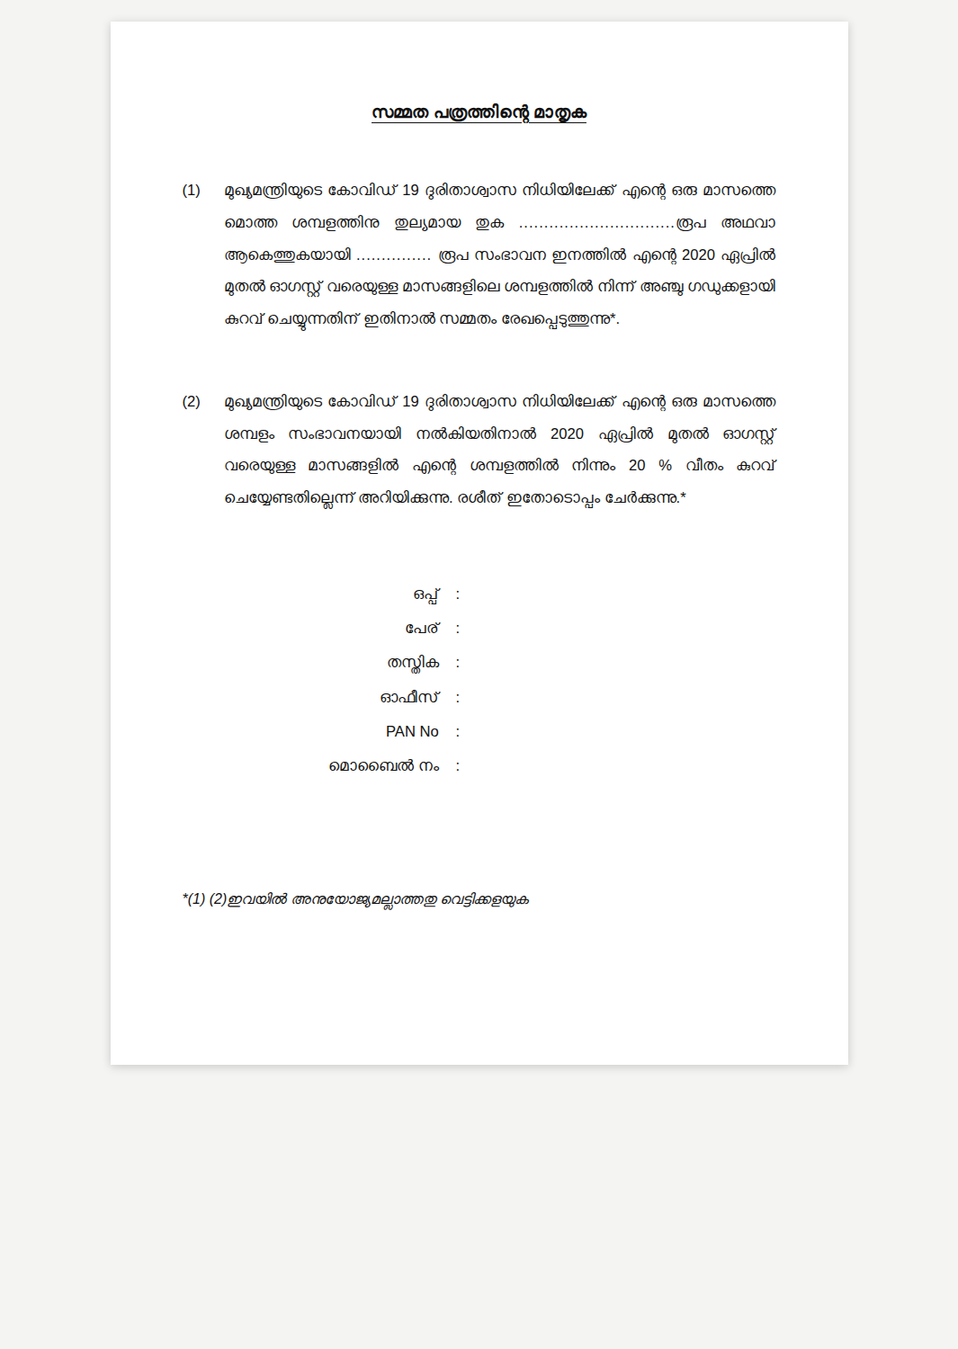സമ്മത പത്രത്തിന്റെ മാതൃക
(1) മുഖ്യമന്ത്രിയുടെ കോവിഡ് 19 ദുരിതാശ്വാസ നിധിയിലേക്ക് എന്റെ ഒരു മാസത്തെ മൊത്ത ശമ്പളത്തിനു തുല്യമായ തുക രൂപ അഥവാ ആകെത്തുകയായി രൂപ സംഭാവന ഇനത്തിൽ എന്റെ 2020 ഏപ്രിൽ മുതൽ ഓഗസ്റ്റ് വരെയുള്ള മാസങ്ങളിലെ ശമ്പളത്തിൽ നിന്ന് അഞ്ചു ഗഡുക്കളായി കുറവ് ചെയ്യുന്നതിന് ഇതിനാൽ സമ്മതം രേഖപ്പെടുത്തുന്നു*.
(2) മുഖ്യമന്ത്രിയുടെ കോവിഡ് 19 ദുരിതാശ്വാസ നിധിയിലേക്ക് എന്റെ ഒരു മാസത്തെ ശമ്പളം സംഭാവനയായി നൽകിയതിനാൽ 2020 ഏപ്രിൽ മുതൽ ഓഗസ്റ്റ് വരെയുള്ള മാസങ്ങളിൽ എന്റെ ശമ്പളത്തിൽ നിന്നും 20 % വീതം കുറവ് ചെയ്യേണ്ടതില്ലെന്ന് അറിയിക്കുന്നു. രശീത് ഇതോടൊപ്പം ചേർക്കുന്നു.*
| ഒപ്പ് | : | |
| പേര് | : | |
| തസ്തിക | : | |
| ഓഫീസ് | : | |
| PAN No | : | |
| മൊബൈൽ നം | : | |
*(1) (2)ഇവയിൽ അനുയോജ്യമല്ലാത്തതു വെട്ടിക്കളയുക